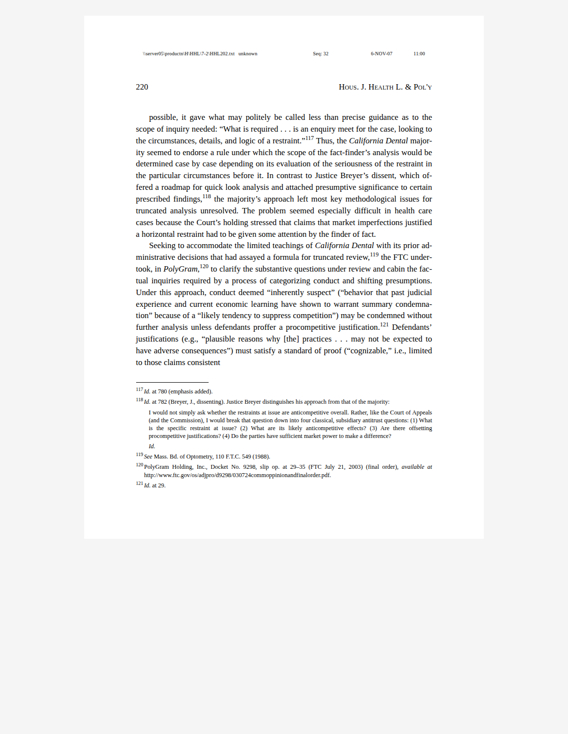\\server05\productn\H\HHL\7-2\HHL202.txt unknown Seq: 32 6-NOV-07 11:00
220 Hous. J. Health L. & Pol'y
possible, it gave what may politely be called less than precise guidance as to the scope of inquiry needed: “What is required . . . is an enquiry meet for the case, looking to the circumstances, details, and logic of a restraint.”117 Thus, the California Dental majority seemed to endorse a rule under which the scope of the fact-finder’s analysis would be determined case by case depending on its evaluation of the seriousness of the restraint in the particular circumstances before it. In contrast to Justice Breyer’s dissent, which offered a roadmap for quick look analysis and attached presumptive significance to certain prescribed findings,118 the majority’s approach left most key methodological issues for truncated analysis unresolved. The problem seemed especially difficult in health care cases because the Court’s holding stressed that claims that market imperfections justified a horizontal restraint had to be given some attention by the finder of fact.
Seeking to accommodate the limited teachings of California Dental with its prior administrative decisions that had assayed a formula for truncated review,119 the FTC undertook, in PolyGram,120 to clarify the substantive questions under review and cabin the factual inquiries required by a process of categorizing conduct and shifting presumptions. Under this approach, conduct deemed “inherently suspect” (“behavior that past judicial experience and current economic learning have shown to warrant summary condemnation” because of a “likely tendency to suppress competition”) may be condemned without further analysis unless defendants proffer a procompetitive justification.121 Defendants’ justifications (e.g., “plausible reasons why [the] practices . . . may not be expected to have adverse consequences”) must satisfy a standard of proof (“cognizable,” i.e., limited to those claims consistent
117 Id. at 780 (emphasis added).
118 Id. at 782 (Breyer, J., dissenting). Justice Breyer distinguishes his approach from that of the majority:
I would not simply ask whether the restraints at issue are anticompetitive overall. Rather, like the Court of Appeals (and the Commission), I would break that question down into four classical, subsidiary antitrust questions: (1) What is the specific restraint at issue? (2) What are its likely anticompetitive effects? (3) Are there offsetting procompetitive justifications? (4) Do the parties have sufficient market power to make a difference?
Id.
119 See Mass. Bd. of Optometry, 110 F.T.C. 549 (1988).
120 PolyGram Holding, Inc., Docket No. 9298, slip op. at 29–35 (FTC July 21, 2003) (final order), available at http://www.ftc.gov/os/adjpro/d9298/030724commoppinionandfinalorder.pdf.
121 Id. at 29.